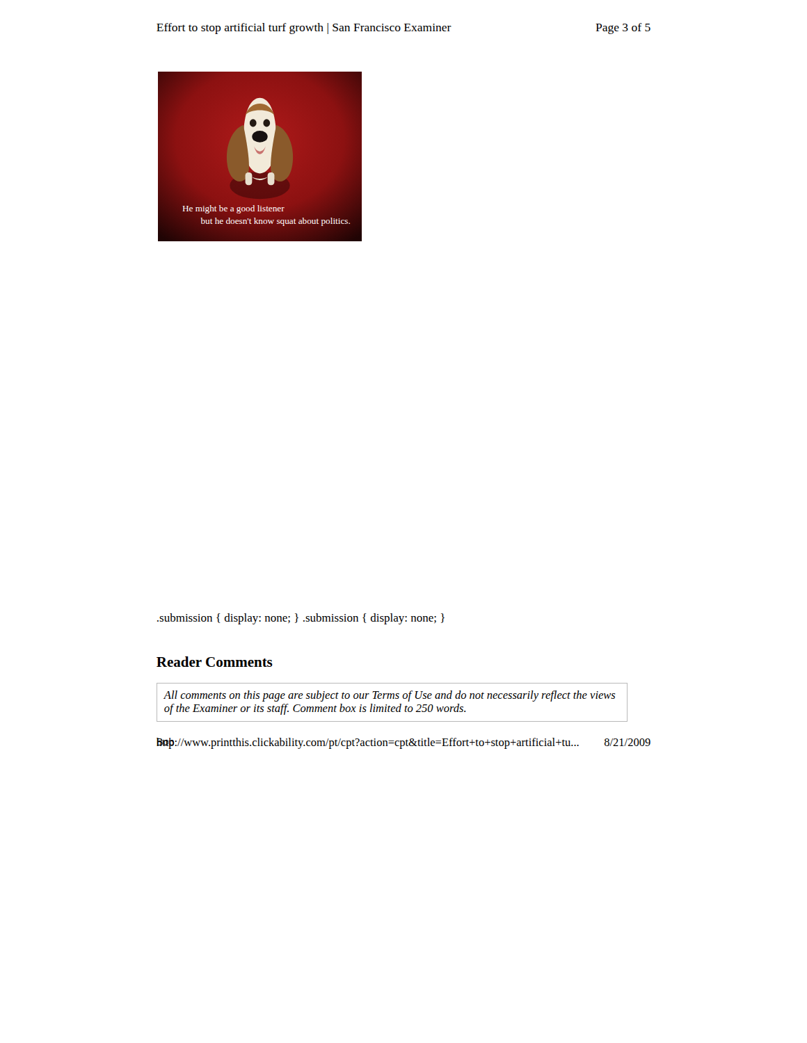Effort to stop artificial turf growth | San Francisco Examiner Page 3 of 5
.submission { display: none; } .submission { display: none; }
Reader Comments
All comments on this page are subject to our Terms of Use and do not necessarily reflect the views of the Examiner or its staff. Comment box is limited to 250 words.
Bob
http://www.printthis.clickability.com/pt/cpt?action=cpt&title=Effort+to+stop+artificial+tu... 8/21/2009